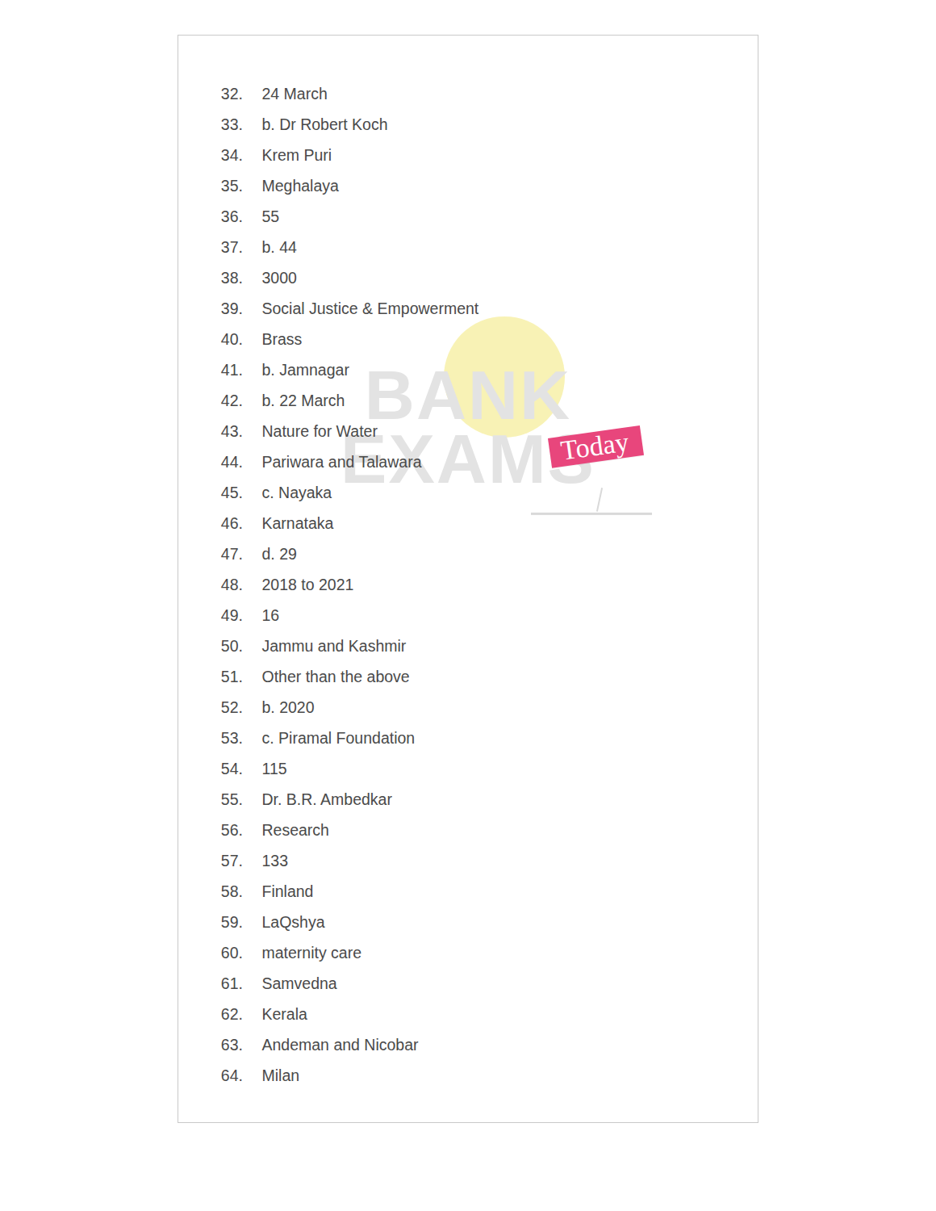BANK
EXAMSToday
24 March
b. Dr Robert Koch
Krem Puri
Meghalaya
55
b. 44
3000
Social Justice & Empowerment
Brass
b. Jamnagar
b. 22 March
Nature for Water
Pariwara and Talawara
c. Nayaka
Karnataka
d. 29
2018 to 2021
16
Jammu and Kashmir
Other than the above
b. 2020
c. Piramal Foundation
115
Dr. B.R. Ambedkar
Research
133
Finland
LaQshya
maternity care
Samvedna
Kerala
Andeman and Nicobar
Milan